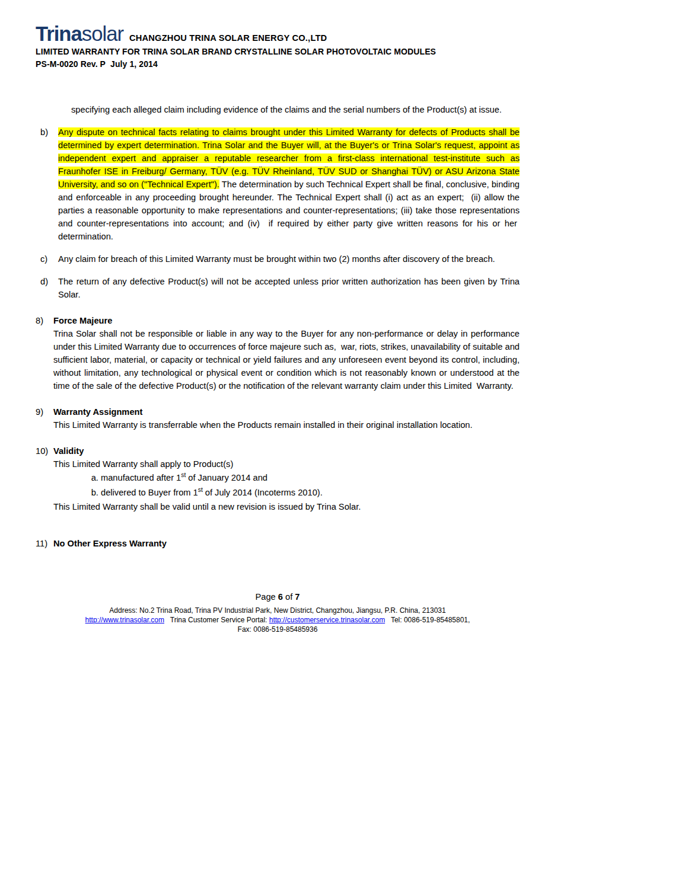Trina solar CHANGZHOU TRINA SOLAR ENERGY CO.,LTD
LIMITED WARRANTY FOR TRINA SOLAR BRAND CRYSTALLINE SOLAR PHOTOVOLTAIC MODULES
PS-M-0020 Rev. P July 1, 2014
specifying each alleged claim including evidence of the claims and the serial numbers of the Product(s) at issue.
b) Any dispute on technical facts relating to claims brought under this Limited Warranty for defects of Products shall be determined by expert determination. Trina Solar and the Buyer will, at the Buyer's or Trina Solar's request, appoint as independent expert and appraiser a reputable researcher from a first-class international test-institute such as Fraunhofer ISE in Freiburg/ Germany, TÜV (e.g. TÜV Rheinland, TÜV SUD or Shanghai TÜV) or ASU Arizona State University, and so on ("Technical Expert"). The determination by such Technical Expert shall be final, conclusive, binding and enforceable in any proceeding brought hereunder. The Technical Expert shall (i) act as an expert; (ii) allow the parties a reasonable opportunity to make representations and counter-representations; (iii) take those representations and counter-representations into account; and (iv) if required by either party give written reasons for his or her determination.
c) Any claim for breach of this Limited Warranty must be brought within two (2) months after discovery of the breach.
d) The return of any defective Product(s) will not be accepted unless prior written authorization has been given by Trina Solar.
8) Force Majeure
Trina Solar shall not be responsible or liable in any way to the Buyer for any non-performance or delay in performance under this Limited Warranty due to occurrences of force majeure such as, war, riots, strikes, unavailability of suitable and sufficient labor, material, or capacity or technical or yield failures and any unforeseen event beyond its control, including, without limitation, any technological or physical event or condition which is not reasonably known or understood at the time of the sale of the defective Product(s) or the notification of the relevant warranty claim under this Limited Warranty.
9) Warranty Assignment
This Limited Warranty is transferrable when the Products remain installed in their original installation location.
10) Validity
This Limited Warranty shall apply to Product(s)
manufactured after 1st of January 2014 and
delivered to Buyer from 1st of July 2014 (Incoterms 2010).
This Limited Warranty shall be valid until a new revision is issued by Trina Solar.
11) No Other Express Warranty
Page 6 of 7
Address: No.2 Trina Road, Trina PV Industrial Park, New District, Changzhou, Jiangsu, P.R. China, 213031
http://www.trinasolar.com Trina Customer Service Portal: http://customerservice.trinasolar.com Tel: 0086-519-85485801,
Fax: 0086-519-85485936